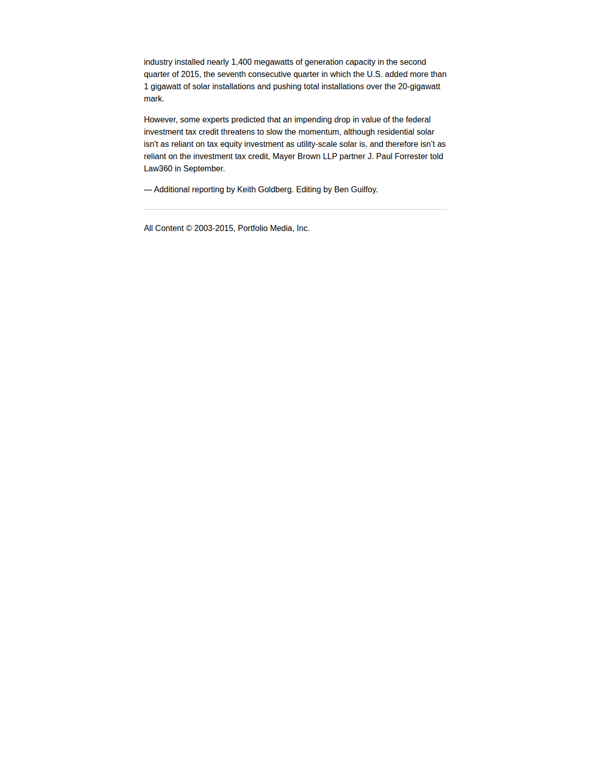industry installed nearly 1,400 megawatts of generation capacity in the second quarter of 2015, the seventh consecutive quarter in which the U.S. added more than 1 gigawatt of solar installations and pushing total installations over the 20-gigawatt mark.
However, some experts predicted that an impending drop in value of the federal investment tax credit threatens to slow the momentum, although residential solar isn't as reliant on tax equity investment as utility-scale solar is, and therefore isn’t as reliant on the investment tax credit, Mayer Brown LLP partner J. Paul Forrester told Law360 in September.
— Additional reporting by Keith Goldberg. Editing by Ben Guilfoy.
All Content © 2003-2015, Portfolio Media, Inc.